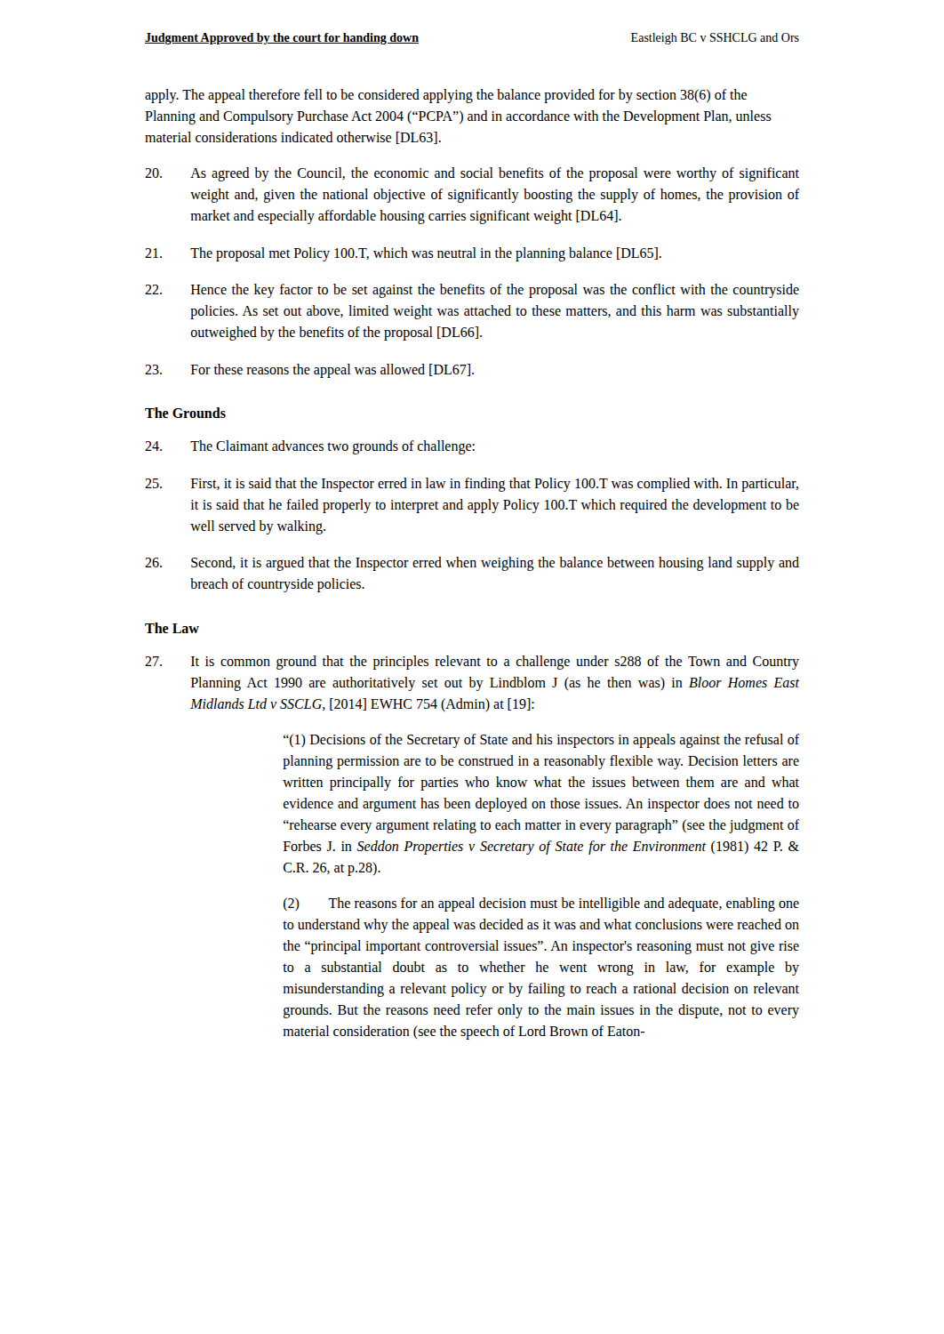Judgment Approved by the court for handing down
Eastleigh BC v SSHCLG and Ors
apply. The appeal therefore fell to be considered applying the balance provided for by section 38(6) of the Planning and Compulsory Purchase Act 2004 (“PCPA”) and in accordance with the Development Plan, unless material considerations indicated otherwise [DL63].
As agreed by the Council, the economic and social benefits of the proposal were worthy of significant weight and, given the national objective of significantly boosting the supply of homes, the provision of market and especially affordable housing carries significant weight [DL64].
The proposal met Policy 100.T, which was neutral in the planning balance [DL65].
Hence the key factor to be set against the benefits of the proposal was the conflict with the countryside policies. As set out above, limited weight was attached to these matters, and this harm was substantially outweighed by the benefits of the proposal [DL66].
For these reasons the appeal was allowed [DL67].
The Grounds
The Claimant advances two grounds of challenge:
First, it is said that the Inspector erred in law in finding that Policy 100.T was complied with. In particular, it is said that he failed properly to interpret and apply Policy 100.T which required the development to be well served by walking.
Second, it is argued that the Inspector erred when weighing the balance between housing land supply and breach of countryside policies.
The Law
It is common ground that the principles relevant to a challenge under s288 of the Town and Country Planning Act 1990 are authoritatively set out by Lindblom J (as he then was) in Bloor Homes East Midlands Ltd v SSCLG, [2014] EWHC 754 (Admin) at [19]:
“(1) Decisions of the Secretary of State and his inspectors in appeals against the refusal of planning permission are to be construed in a reasonably flexible way. Decision letters are written principally for parties who know what the issues between them are and what evidence and argument has been deployed on those issues. An inspector does not need to “rehearse every argument relating to each matter in every paragraph” (see the judgment of Forbes J. in Seddon Properties v Secretary of State for the Environment (1981) 42 P. & C.R. 26, at p.28).
(2) The reasons for an appeal decision must be intelligible and adequate, enabling one to understand why the appeal was decided as it was and what conclusions were reached on the “principal important controversial issues”. An inspector's reasoning must not give rise to a substantial doubt as to whether he went wrong in law, for example by misunderstanding a relevant policy or by failing to reach a rational decision on relevant grounds. But the reasons need refer only to the main issues in the dispute, not to every material consideration (see the speech of Lord Brown of Eaton-